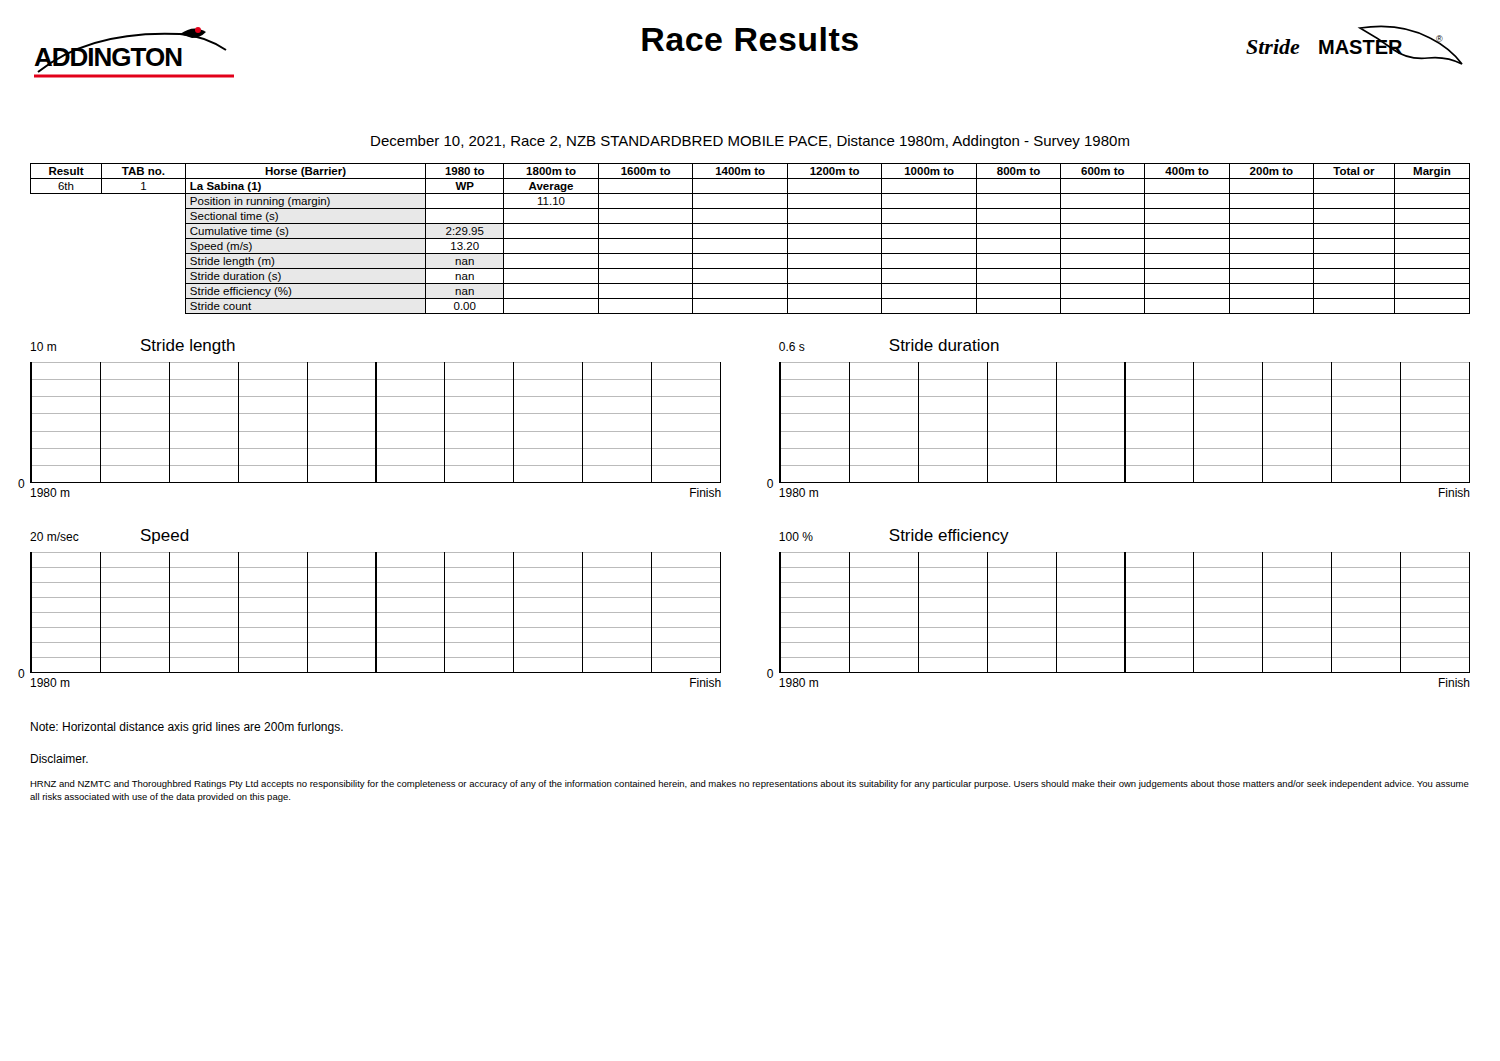ADDINGTON
Stride MASTER ®
Race Results
December 10, 2021, Race 2, NZB STANDARDBRED MOBILE PACE, Distance 1980m, Addington - Survey 1980m
| Result | TAB no. | Horse (Barrier) | 1980 to | 1800m to | 1600m to | 1400m to | 1200m to | 1000m to | 800m to | 600m to | 400m to | 200m to | Total or | Margin |
| --- | --- | --- | --- | --- | --- | --- | --- | --- | --- | --- | --- | --- | --- | --- |
| 6th | 1 | La Sabina (1) | WP | Average | | | | | | | | | | |
| | | Position in running (margin) | | 11.10 | | | | | | | | | | |
| | | Sectional time (s) | | | | | | | | | | | | |
| | | Cumulative time (s) | 2:29.95 | | | | | | | | | | | |
| | | Speed (m/s) | 13.20 | | | | | | | | | | | |
| | | Stride length (m) | nan | | | | | | | | | | | |
| | | Stride duration (s) | nan | | | | | | | | | | | |
| | | Stride efficiency (%) | nan | | | | | | | | | | | |
| | | Stride count | 0.00 | | | | | | | | | | | |
10 m Stride length
0
1980 m Finish
0.6 s Stride duration
0
1980 m Finish
20 m/sec Speed
0
1980 m Finish
100 % Stride efficiency
0
1980 m Finish
Note: Horizontal distance axis grid lines are 200m furlongs.
Disclaimer.
HRNZ and NZMTC and Thoroughbred Ratings Pty Ltd accepts no responsibility for the completeness or accuracy of any of the information contained herein, and makes no representations about its suitability for any particular purpose. Users should make their own judgements about those matters and/or seek independent advice. You assume all risks associated with use of the data provided on this page.